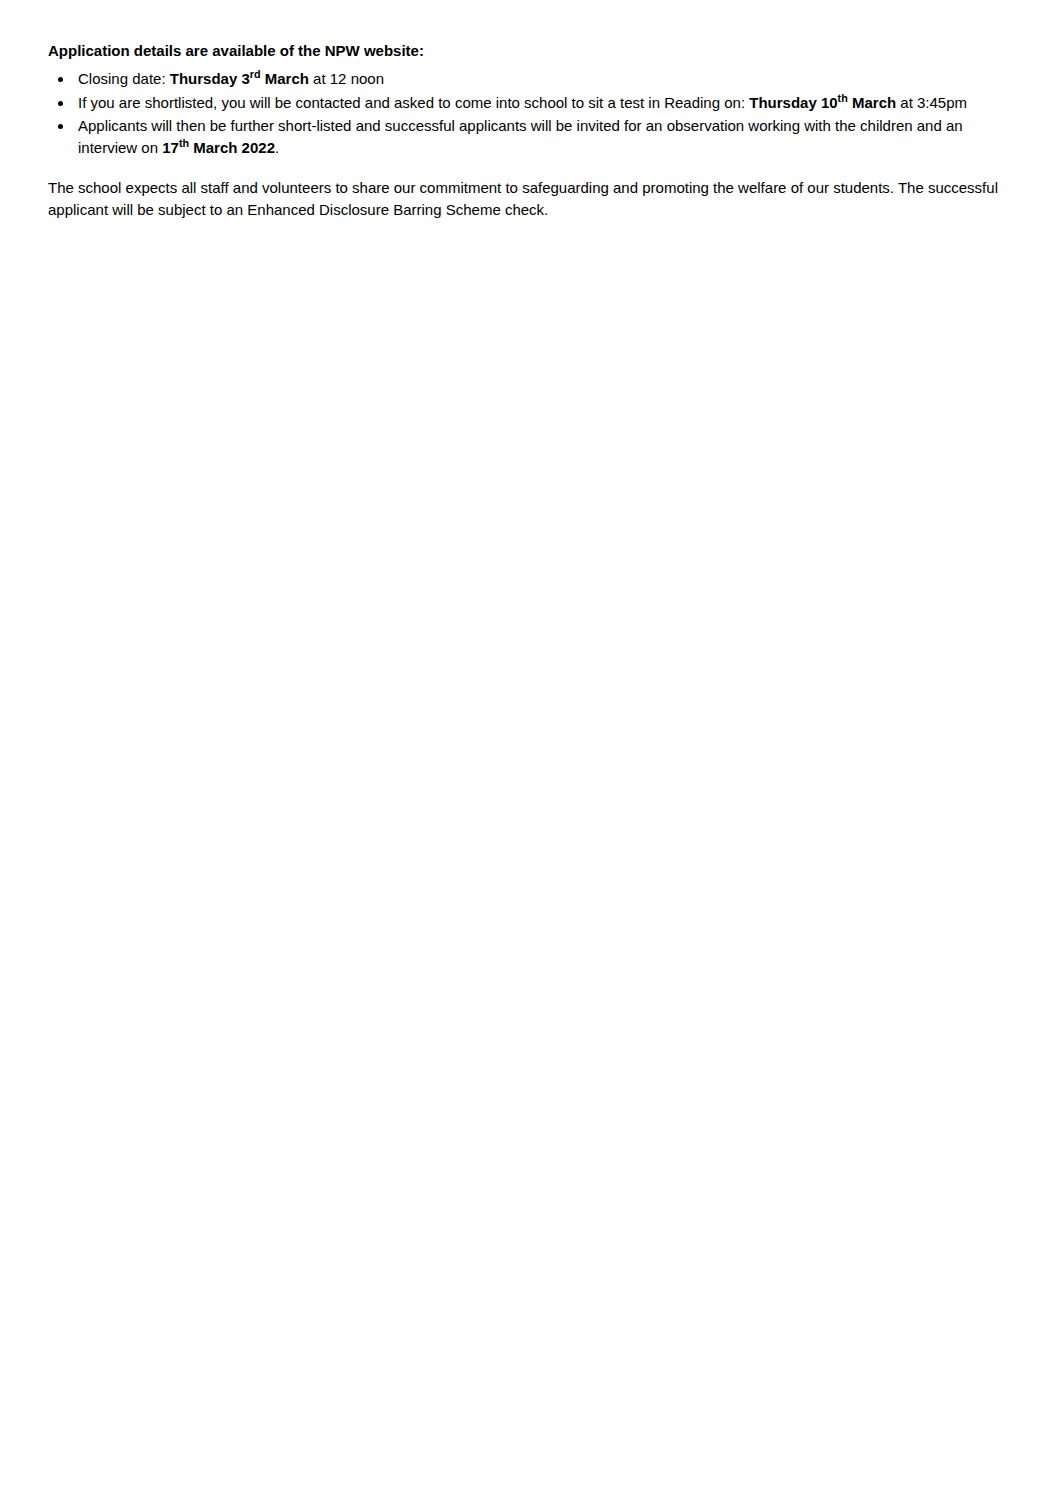Application details are available of the NPW website:
Closing date: Thursday 3rd March at 12 noon
If you are shortlisted, you will be contacted and asked to come into school to sit a test in Reading on: Thursday 10th March at 3:45pm
Applicants will then be further short-listed and successful applicants will be invited for an observation working with the children and an interview on 17th March 2022.
The school expects all staff and volunteers to share our commitment to safeguarding and promoting the welfare of our students. The successful applicant will be subject to an Enhanced Disclosure Barring Scheme check.